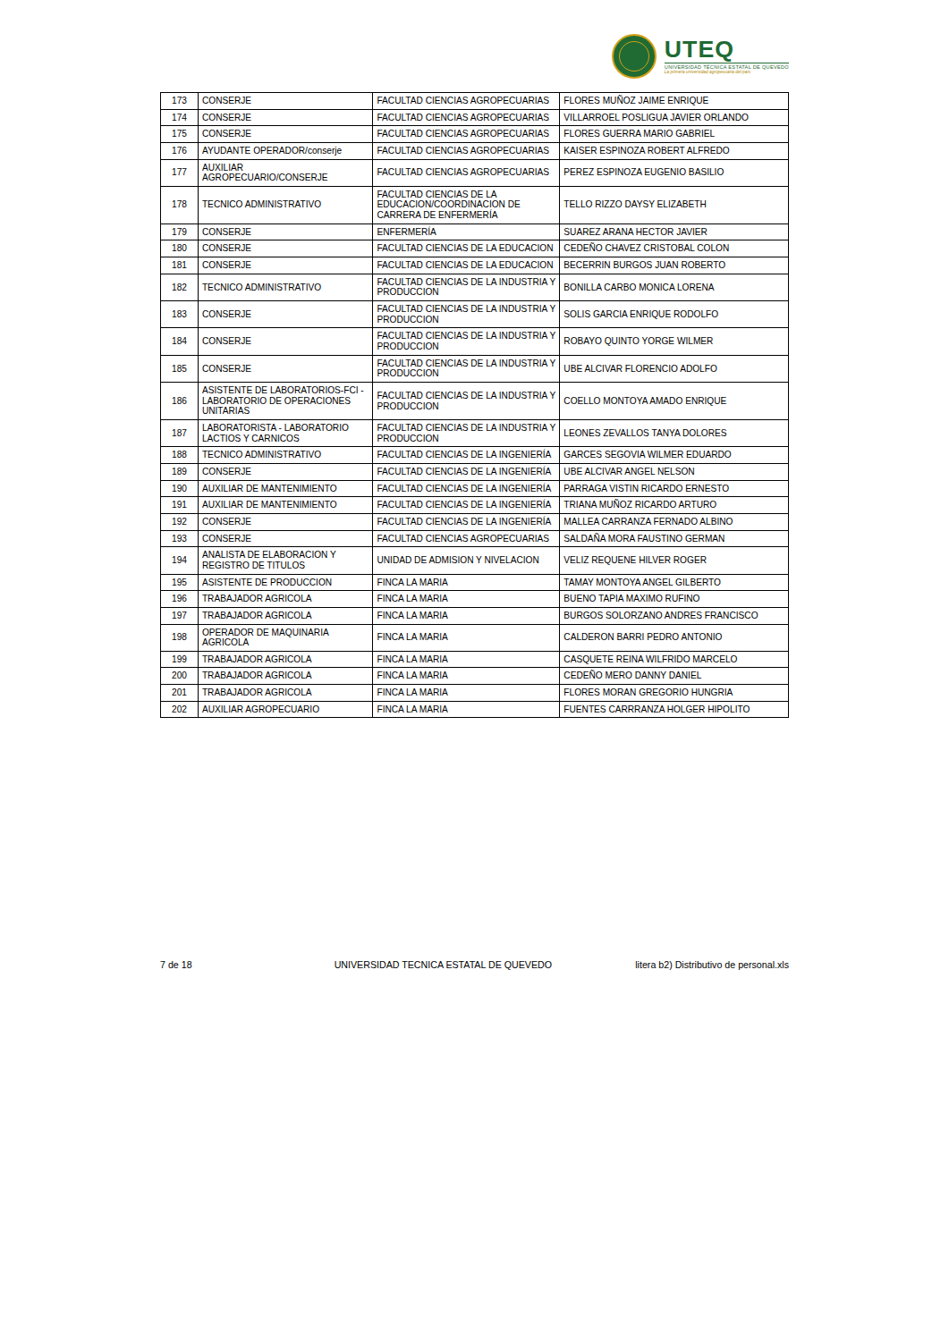UTEQ UNIVERSIDAD TÉCNICA ESTATAL DE QUEVEDO La primera universidad agropecuaria del país
| 173 | CONSERJE | FACULTAD CIENCIAS AGROPECUARIAS | FLORES MUÑOZ JAIME ENRIQUE |
| 174 | CONSERJE | FACULTAD CIENCIAS AGROPECUARIAS | VILLARROEL POSLIGUA JAVIER ORLANDO |
| 175 | CONSERJE | FACULTAD CIENCIAS AGROPECUARIAS | FLORES GUERRA MARIO GABRIEL |
| 176 | AYUDANTE OPERADOR/conserje | FACULTAD CIENCIAS AGROPECUARIAS | KAISER ESPINOZA ROBERT ALFREDO |
| 177 | AUXILIAR AGROPECUARIO/CONSERJE | FACULTAD CIENCIAS AGROPECUARIAS | PEREZ ESPINOZA EUGENIO BASILIO |
| 178 | TECNICO ADMINISTRATIVO | FACULTAD CIENCIAS DE LA EDUCACION/COORDINACION DE CARRERA DE ENFERMERÍA | TELLO RIZZO DAYSY ELIZABETH |
| 179 | CONSERJE | ENFERMERÍA | SUAREZ ARANA HECTOR JAVIER |
| 180 | CONSERJE | FACULTAD CIENCIAS DE LA EDUCACION | CEDEÑO CHAVEZ CRISTOBAL COLON |
| 181 | CONSERJE | FACULTAD CIENCIAS DE LA EDUCACION | BECERRIN BURGOS JUAN ROBERTO |
| 182 | TECNICO ADMINISTRATIVO | FACULTAD CIENCIAS DE LA INDUSTRIA Y PRODUCCION | BONILLA CARBO MONICA LORENA |
| 183 | CONSERJE | FACULTAD CIENCIAS DE LA INDUSTRIA Y PRODUCCION | SOLIS GARCIA ENRIQUE RODOLFO |
| 184 | CONSERJE | FACULTAD CIENCIAS DE LA INDUSTRIA Y PRODUCCION | ROBAYO QUINTO YORGE WILMER |
| 185 | CONSERJE | FACULTAD CIENCIAS DE LA INDUSTRIA Y PRODUCCION | UBE ALCIVAR FLORENCIO ADOLFO |
| 186 | ASISTENTE DE LABORATORIOS-FCI - LABORATORIO DE OPERACIONES UNITARIAS | FACULTAD CIENCIAS DE LA INDUSTRIA Y PRODUCCION | COELLO MONTOYA AMADO ENRIQUE |
| 187 | LABORATORISTA - LABORATORIO LACTIOS Y CARNICOS | FACULTAD CIENCIAS DE LA INDUSTRIA Y PRODUCCION | LEONES ZEVALLOS TANYA DOLORES |
| 188 | TECNICO ADMINISTRATIVO | FACULTAD CIENCIAS DE LA INGENIERÍA | GARCES SEGOVIA WILMER EDUARDO |
| 189 | CONSERJE | FACULTAD CIENCIAS DE LA INGENIERÍA | UBE ALCIVAR ANGEL NELSON |
| 190 | AUXILIAR DE MANTENIMIENTO | FACULTAD CIENCIAS DE LA INGENIERÍA | PARRAGA VISTIN RICARDO ERNESTO |
| 191 | AUXILIAR DE MANTENIMIENTO | FACULTAD CIENCIAS DE LA INGENIERÍA | TRIANA MUÑOZ RICARDO ARTURO |
| 192 | CONSERJE | FACULTAD CIENCIAS DE LA INGENIERÍA | MALLEA CARRANZA FERNADO ALBINO |
| 193 | CONSERJE | FACULTAD CIENCIAS AGROPECUARIAS | SALDAÑA MORA FAUSTINO GERMAN |
| 194 | ANALISTA DE ELABORACION Y REGISTRO DE TITULOS | UNIDAD DE ADMISION Y NIVELACION | VELIZ REQUENE HILVER ROGER |
| 195 | ASISTENTE DE PRODUCCION | FINCA LA MARIA | TAMAY MONTOYA ANGEL GILBERTO |
| 196 | TRABAJADOR AGRICOLA | FINCA LA MARIA | BUENO TAPIA MAXIMO RUFINO |
| 197 | TRABAJADOR AGRICOLA | FINCA LA MARIA | BURGOS SOLORZANO ANDRES FRANCISCO |
| 198 | OPERADOR DE MAQUINARIA AGRICOLA | FINCA LA MARIA | CALDERON BARRI PEDRO ANTONIO |
| 199 | TRABAJADOR AGRICOLA | FINCA LA MARIA | CASQUETE REINA WILFRIDO MARCELO |
| 200 | TRABAJADOR AGRICOLA | FINCA LA MARIA | CEDEÑO MERO DANNY DANIEL |
| 201 | TRABAJADOR AGRICOLA | FINCA LA MARIA | FLORES MORAN GREGORIO HUNGRIA |
| 202 | AUXILIAR AGROPECUARIO | FINCA LA MARIA | FUENTES CARRRANZA HOLGER HIPOLITO |
7 de 18
UNIVERSIDAD TECNICA ESTATAL DE QUEVEDO
litera b2) Distributivo de personal.xls